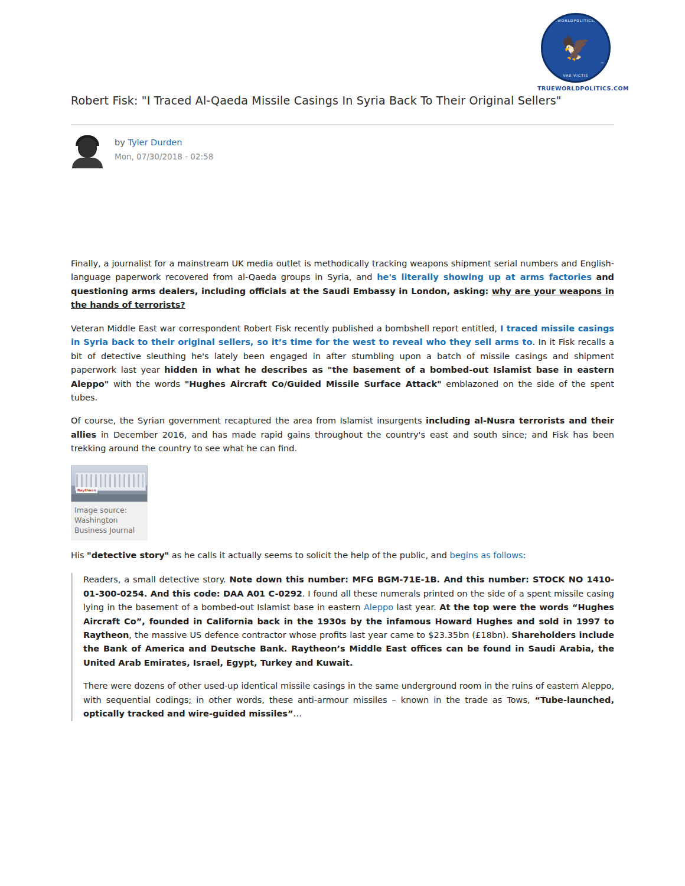TRUEWORLDPOLITICS.COM
🦅
™
VAE VICTIS
TRUEWORLDPOLITICS.COM
Robert Fisk: "I Traced Al-Qaeda Missile Casings In Syria Back To Their Original Sellers"
by Tyler Durden
Mon, 07/30/2018 - 02:58
Finally, a journalist for a mainstream UK media outlet is methodically tracking weapons shipment serial numbers and English-language paperwork recovered from al-Qaeda groups in Syria, and he's literally showing up at arms factories and questioning arms dealers, including officials at the Saudi Embassy in London, asking: why are your weapons in the hands of terrorists?
Veteran Middle East war correspondent Robert Fisk recently published a bombshell report entitled, I traced missile casings in Syria back to their original sellers, so it’s time for the west to reveal who they sell arms to. In it Fisk recalls a bit of detective sleuthing he's lately been engaged in after stumbling upon a batch of missile casings and shipment paperwork last year hidden in what he describes as "the basement of a bombed-out Islamist base in eastern Aleppo" with the words "Hughes Aircraft Co/Guided Missile Surface Attack" emblazoned on the side of the spent tubes.
Of course, the Syrian government recaptured the area from Islamist insurgents including al-Nusra terrorists and their allies in December 2016, and has made rapid gains throughout the country's east and south since; and Fisk has been trekking around the country to see what he can find.
Raytheon
Image source: Washington Business Journal
His "detective story" as he calls it actually seems to solicit the help of the public, and begins as follows:
Readers, a small detective story. Note down this number: MFG BGM-71E-1B. And this number: STOCK NO 1410-01-300-0254. And this code: DAA A01 C-0292. I found all these numerals printed on the side of a spent missile casing lying in the basement of a bombed-out Islamist base in eastern Aleppo last year. At the top were the words “Hughes Aircraft Co”, founded in California back in the 1930s by the infamous Howard Hughes and sold in 1997 to Raytheon, the massive US defence contractor whose profits last year came to $23.35bn (£18bn). Shareholders include the Bank of America and Deutsche Bank. Raytheon’s Middle East offices can be found in Saudi Arabia, the United Arab Emirates, Israel, Egypt, Turkey and Kuwait.
There were dozens of other used-up identical missile casings in the same underground room in the ruins of eastern Aleppo, with sequential codings; in other words, these anti-armour missiles – known in the trade as Tows, “Tube-launched, optically tracked and wire-guided missiles”…